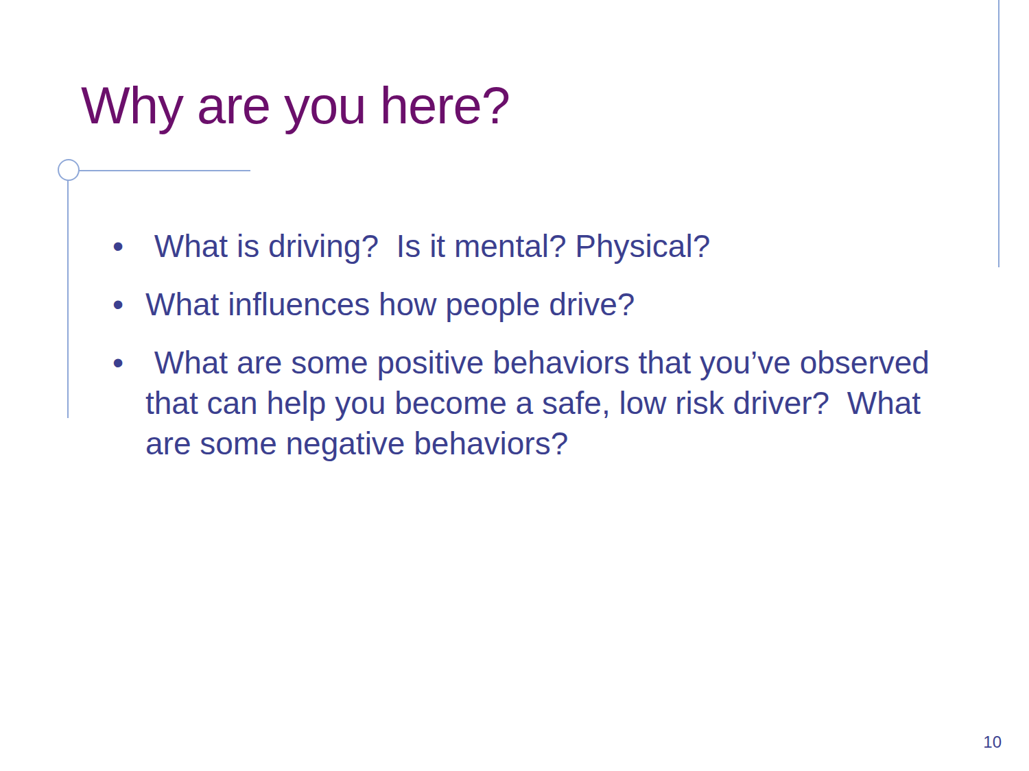Why are you here?
What is driving? Is it mental? Physical?
What influences how people drive?
What are some positive behaviors that you’ve observed that can help you become a safe, low risk driver? What are some negative behaviors?
10